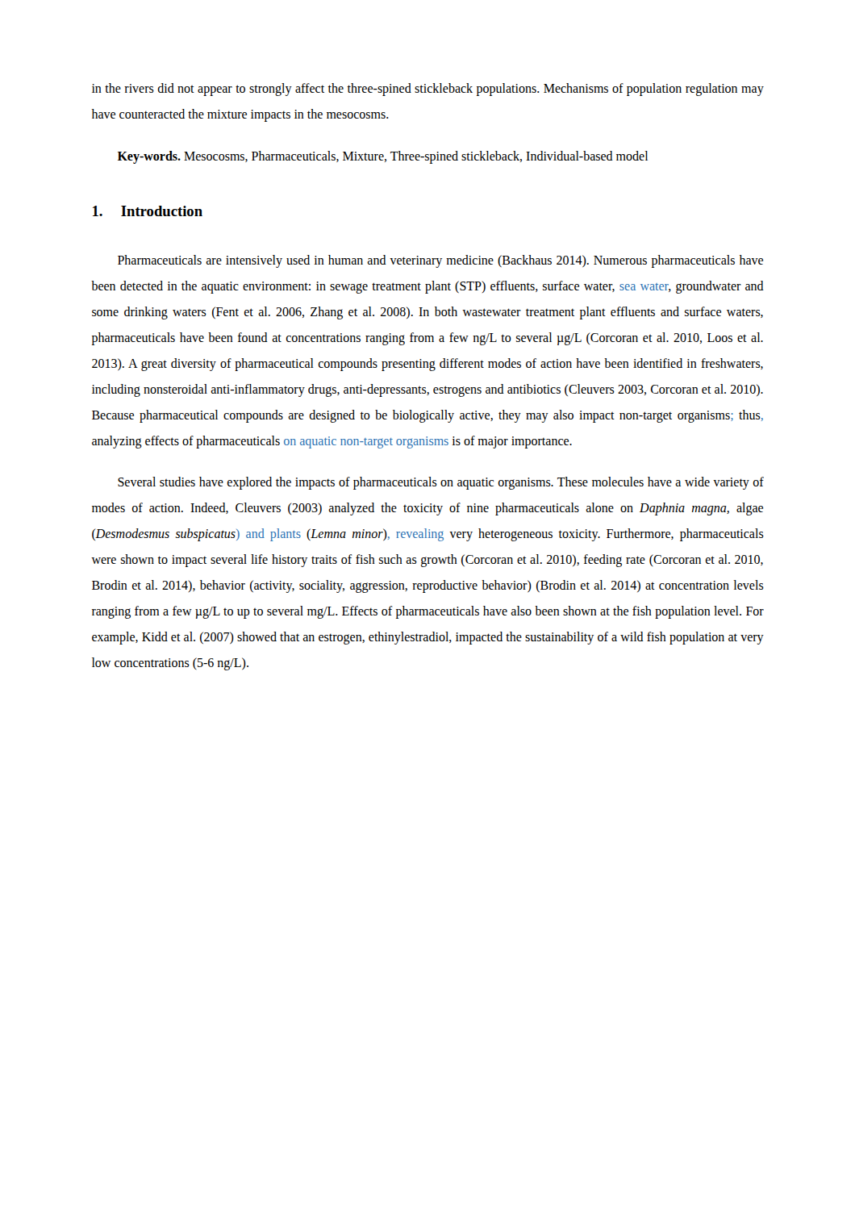in the rivers did not appear to strongly affect the three-spined stickleback populations. Mechanisms of population regulation may have counteracted the mixture impacts in the mesocosms.
Key-words. Mesocosms, Pharmaceuticals, Mixture, Three-spined stickleback, Individual-based model
1. Introduction
Pharmaceuticals are intensively used in human and veterinary medicine (Backhaus 2014). Numerous pharmaceuticals have been detected in the aquatic environment: in sewage treatment plant (STP) effluents, surface water, sea water, groundwater and some drinking waters (Fent et al. 2006, Zhang et al. 2008). In both wastewater treatment plant effluents and surface waters, pharmaceuticals have been found at concentrations ranging from a few ng/L to several µg/L (Corcoran et al. 2010, Loos et al. 2013). A great diversity of pharmaceutical compounds presenting different modes of action have been identified in freshwaters, including nonsteroidal anti-inflammatory drugs, anti-depressants, estrogens and antibiotics (Cleuvers 2003, Corcoran et al. 2010). Because pharmaceutical compounds are designed to be biologically active, they may also impact non-target organisms; thus, analyzing effects of pharmaceuticals on aquatic non-target organisms is of major importance.
Several studies have explored the impacts of pharmaceuticals on aquatic organisms. These molecules have a wide variety of modes of action. Indeed, Cleuvers (2003) analyzed the toxicity of nine pharmaceuticals alone on Daphnia magna, algae (Desmodesmus subspicatus) and plants (Lemna minor), revealing very heterogeneous toxicity. Furthermore, pharmaceuticals were shown to impact several life history traits of fish such as growth (Corcoran et al. 2010), feeding rate (Corcoran et al. 2010, Brodin et al. 2014), behavior (activity, sociality, aggression, reproductive behavior) (Brodin et al. 2014) at concentration levels ranging from a few µg/L to up to several mg/L. Effects of pharmaceuticals have also been shown at the fish population level. For example, Kidd et al. (2007) showed that an estrogen, ethinylestradiol, impacted the sustainability of a wild fish population at very low concentrations (5-6 ng/L).